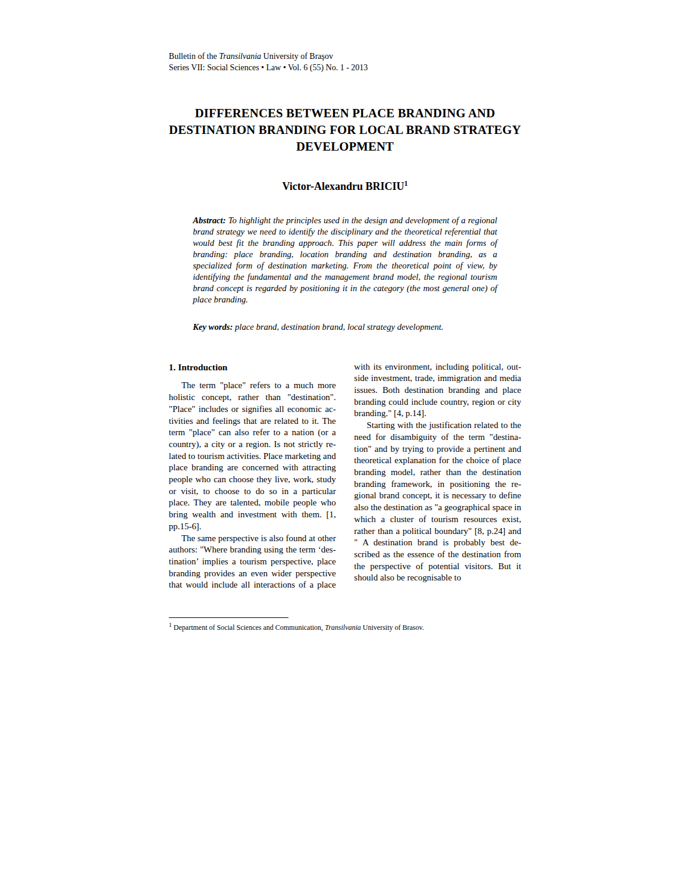Bulletin of the Transilvania University of Braşov
Series VII: Social Sciences • Law • Vol. 6 (55) No. 1 - 2013
Differences Between Place Branding and Destination Branding for Local Brand Strategy Development
Victor-Alexandru BRICIU1
Abstract: To highlight the principles used in the design and development of a regional brand strategy we need to identify the disciplinary and the theoretical referential that would best fit the branding approach. This paper will address the main forms of branding: place branding, location branding and destination branding, as a specialized form of destination marketing. From the theoretical point of view, by identifying the fundamental and the management brand model, the regional tourism brand concept is regarded by positioning it in the category (the most general one) of place branding.
Key words: place brand, destination brand, local strategy development.
1. Introduction
The term "place" refers to a much more holistic concept, rather than "destination". "Place" includes or signifies all economic activities and feelings that are related to it. The term "place" can also refer to a nation (or a country), a city or a region. Is not strictly related to tourism activities. Place marketing and place branding are concerned with attracting people who can choose they live, work, study or visit, to choose to do so in a particular place. They are talented, mobile people who bring wealth and investment with them. [1, pp.15-6].
The same perspective is also found at other authors: "Where branding using the term ‘destination’ implies a tourism perspective, place branding provides an even wider perspective that would include all interactions of a place with its environment, including political, outside investment, trade, immigration and media issues. Both destination branding and place branding could include country, region or city branding." [4, p.14].
Starting with the justification related to the need for disambiguity of the term "destination" and by trying to provide a pertinent and theoretical explanation for the choice of place branding model, rather than the destination branding framework, in positioning the regional brand concept, it is necessary to define also the destination as "a geographical space in which a cluster of tourism resources exist, rather than a political boundary" [8, p.24] and " A destination brand is probably best described as the essence of the destination from the perspective of potential visitors. But it should also be recognisable to
1 Department of Social Sciences and Communication, Transilvania University of Brasov.